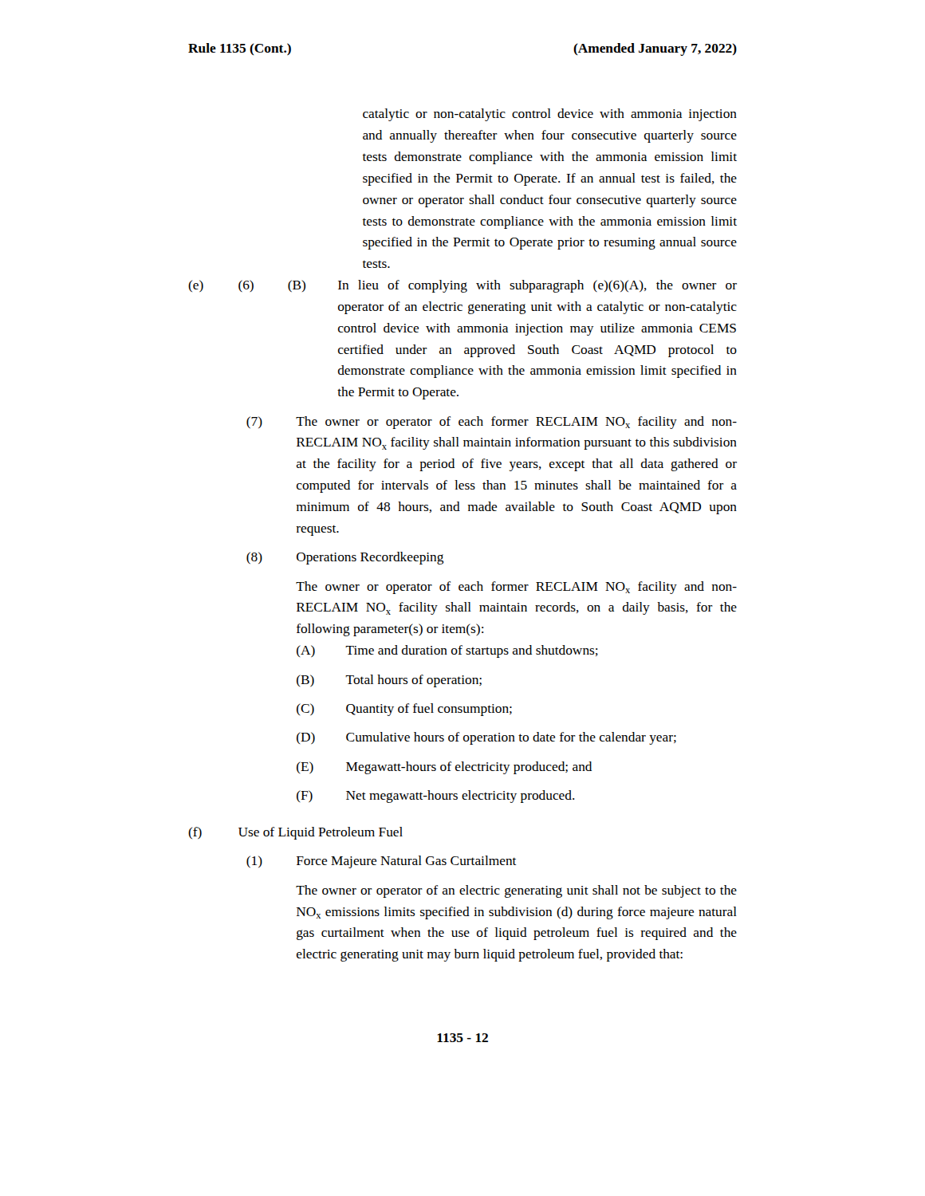Rule 1135 (Cont.)
(Amended January 7, 2022)
catalytic or non-catalytic control device with ammonia injection and annually thereafter when four consecutive quarterly source tests demonstrate compliance with the ammonia emission limit specified in the Permit to Operate. If an annual test is failed, the owner or operator shall conduct four consecutive quarterly source tests to demonstrate compliance with the ammonia emission limit specified in the Permit to Operate prior to resuming annual source tests.
(e)
(6)
(B)
In lieu of complying with subparagraph (e)(6)(A), the owner or operator of an electric generating unit with a catalytic or non-catalytic control device with ammonia injection may utilize ammonia CEMS certified under an approved South Coast AQMD protocol to demonstrate compliance with the ammonia emission limit specified in the Permit to Operate.
(7)
The owner or operator of each former RECLAIM NOx facility and non-RECLAIM NOx facility shall maintain information pursuant to this subdivision at the facility for a period of five years, except that all data gathered or computed for intervals of less than 15 minutes shall be maintained for a minimum of 48 hours, and made available to South Coast AQMD upon request.
(8)
Operations Recordkeeping
The owner or operator of each former RECLAIM NOx facility and non-RECLAIM NOx facility shall maintain records, on a daily basis, for the following parameter(s) or item(s):
(A)
Time and duration of startups and shutdowns;
(B)
Total hours of operation;
(C)
Quantity of fuel consumption;
(D)
Cumulative hours of operation to date for the calendar year;
(E)
Megawatt-hours of electricity produced; and
(F)
Net megawatt-hours electricity produced.
(f)
Use of Liquid Petroleum Fuel
(1)
Force Majeure Natural Gas Curtailment
The owner or operator of an electric generating unit shall not be subject to the NOx emissions limits specified in subdivision (d) during force majeure natural gas curtailment when the use of liquid petroleum fuel is required and the electric generating unit may burn liquid petroleum fuel, provided that:
1135 - 12